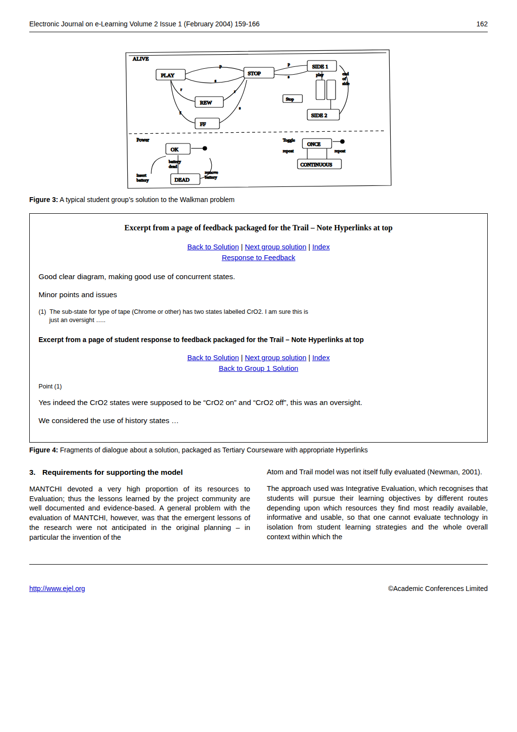Electronic Journal on e-Learning Volume 2 Issue 1 (February 2004) 159-166 162
Figure 3: A typical student group’s solution to the Walkman problem
Excerpt from a page of feedback packaged for the Trail – Note Hyperlinks at top
Back to Solution | Next group solution | Index
Response to Feedback
Good clear diagram, making good use of concurrent states.
Minor points and issues
(1) The sub-state for type of tape (Chrome or other) has two states labelled CrO2. I am sure this is just an oversight …..
Excerpt from a page of student response to feedback packaged for the Trail – Note Hyperlinks at top
Back to Solution | Next group solution | Index
Back to Group 1 Solution
Point (1)
Yes indeed the CrO2 states were supposed to be “CrO2 on” and “CrO2 off”, this was an oversight.
We considered the use of history states …
Figure 4: Fragments of dialogue about a solution, packaged as Tertiary Courseware with appropriate Hyperlinks
3. Requirements for supporting the model
MANTCHI devoted a very high proportion of its resources to Evaluation; thus the lessons learned by the project community are well documented and evidence-based. A general problem with the evaluation of MANTCHI, however, was that the emergent lessons of the research were not anticipated in the original planning – in particular the invention of the
Atom and Trail model was not itself fully evaluated (Newman, 2001).
The approach used was Integrative Evaluation, which recognises that students will pursue their learning objectives by different routes depending upon which resources they find most readily available, informative and usable, so that one cannot evaluate technology in isolation from student learning strategies and the whole overall context within which the
http://www.ejel.org ©Academic Conferences Limited